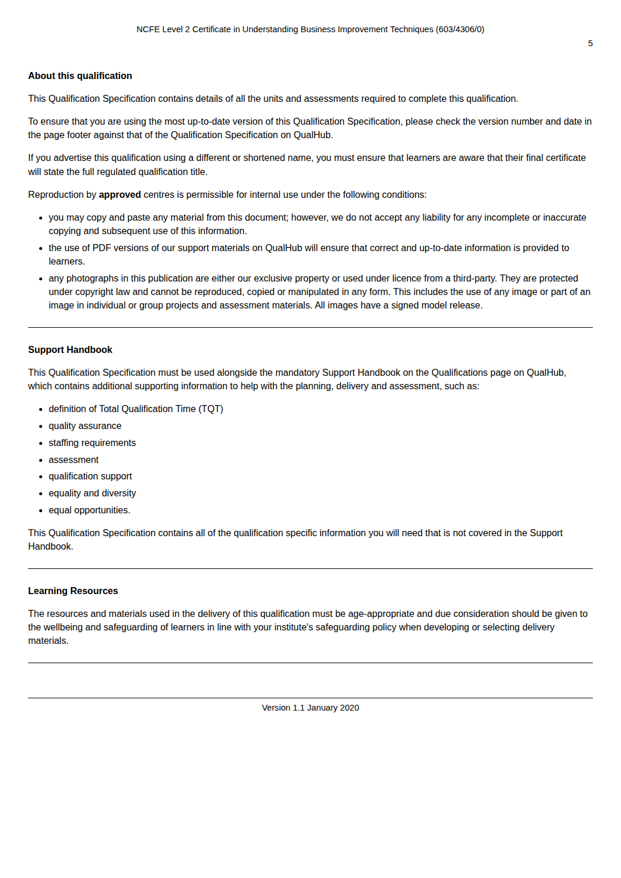NCFE Level 2 Certificate in Understanding Business Improvement Techniques (603/4306/0)
5
About this qualification
This Qualification Specification contains details of all the units and assessments required to complete this qualification.
To ensure that you are using the most up-to-date version of this Qualification Specification, please check the version number and date in the page footer against that of the Qualification Specification on QualHub.
If you advertise this qualification using a different or shortened name, you must ensure that learners are aware that their final certificate will state the full regulated qualification title.
Reproduction by approved centres is permissible for internal use under the following conditions:
you may copy and paste any material from this document; however, we do not accept any liability for any incomplete or inaccurate copying and subsequent use of this information.
the use of PDF versions of our support materials on QualHub will ensure that correct and up-to-date information is provided to learners.
any photographs in this publication are either our exclusive property or used under licence from a third-party. They are protected under copyright law and cannot be reproduced, copied or manipulated in any form. This includes the use of any image or part of an image in individual or group projects and assessment materials. All images have a signed model release.
Support Handbook
This Qualification Specification must be used alongside the mandatory Support Handbook on the Qualifications page on QualHub, which contains additional supporting information to help with the planning, delivery and assessment, such as:
definition of Total Qualification Time (TQT)
quality assurance
staffing requirements
assessment
qualification support
equality and diversity
equal opportunities.
This Qualification Specification contains all of the qualification specific information you will need that is not covered in the Support Handbook.
Learning Resources
The resources and materials used in the delivery of this qualification must be age-appropriate and due consideration should be given to the wellbeing and safeguarding of learners in line with your institute's safeguarding policy when developing or selecting delivery materials.
Version 1.1 January 2020